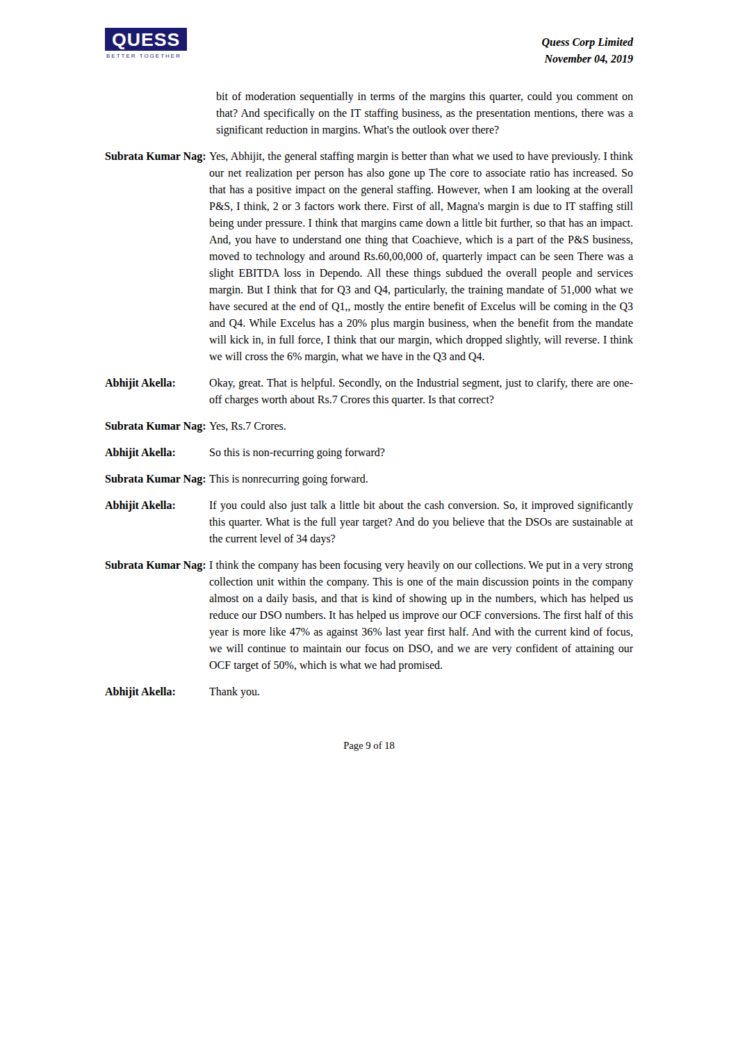QUESS
BETTER TOGETHER
Quess Corp Limited
November 04, 2019
bit of moderation sequentially in terms of the margins this quarter, could you comment on that? And specifically on the IT staffing business, as the presentation mentions, there was a significant reduction in margins. What's the outlook over there?
| Subrata Kumar Nag: | Yes, Abhijit, the general staffing margin is better than what we used to have previously. I think our net realization per person has also gone up The core to associate ratio has increased. So that has a positive impact on the general staffing. However, when I am looking at the overall P&S, I think, 2 or 3 factors work there. First of all, Magna's margin is due to IT staffing still being under pressure. I think that margins came down a little bit further, so that has an impact. And, you have to understand one thing that Coachieve, which is a part of the P&S business, moved to technology and around Rs.60,00,000 of, quarterly impact can be seen There was a slight EBITDA loss in Dependo. All these things subdued the overall people and services margin. But I think that for Q3 and Q4, particularly, the training mandate of 51,000 what we have secured at the end of Q1,, mostly the entire benefit of Excelus will be coming in the Q3 and Q4. While Excelus has a 20% plus margin business, when the benefit from the mandate will kick in, in full force, I think that our margin, which dropped slightly, will reverse. I think we will cross the 6% margin, what we have in the Q3 and Q4. |
| Abhijit Akella: | Okay, great. That is helpful. Secondly, on the Industrial segment, just to clarify, there are one-off charges worth about Rs.7 Crores this quarter. Is that correct? |
| Subrata Kumar Nag: | Yes, Rs.7 Crores. |
| Abhijit Akella: | So this is non-recurring going forward? |
| Subrata Kumar Nag: | This is nonrecurring going forward. |
| Abhijit Akella: | If you could also just talk a little bit about the cash conversion. So, it improved significantly this quarter. What is the full year target? And do you believe that the DSOs are sustainable at the current level of 34 days? |
| Subrata Kumar Nag: | I think the company has been focusing very heavily on our collections. We put in a very strong collection unit within the company. This is one of the main discussion points in the company almost on a daily basis, and that is kind of showing up in the numbers, which has helped us reduce our DSO numbers. It has helped us improve our OCF conversions. The first half of this year is more like 47% as against 36% last year first half. And with the current kind of focus, we will continue to maintain our focus on DSO, and we are very confident of attaining our OCF target of 50%, which is what we had promised. |
| Abhijit Akella: | Thank you. |
Page 9 of 18